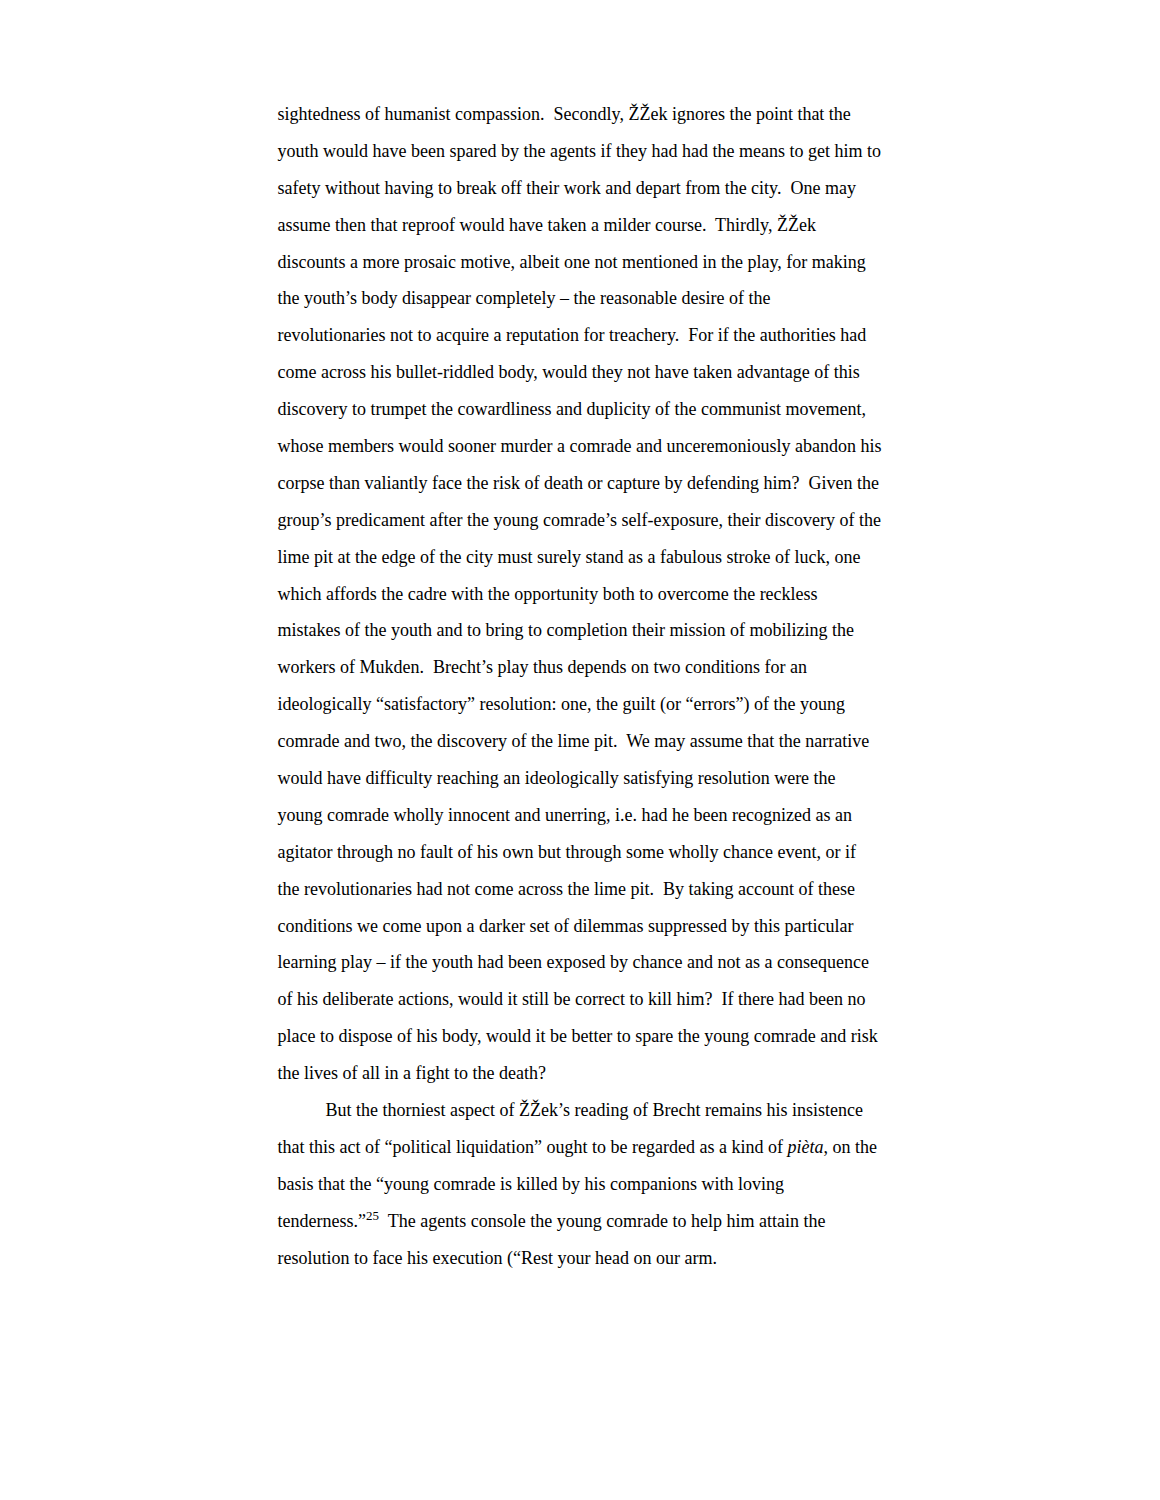sightedness of humanist compassion. Secondly, ŽŽek ignores the point that the youth would have been spared by the agents if they had had the means to get him to safety without having to break off their work and depart from the city. One may assume then that reproof would have taken a milder course. Thirdly, ŽŽek discounts a more prosaic motive, albeit one not mentioned in the play, for making the youth’s body disappear completely – the reasonable desire of the revolutionaries not to acquire a reputation for treachery. For if the authorities had come across his bullet-riddled body, would they not have taken advantage of this discovery to trumpet the cowardliness and duplicity of the communist movement, whose members would sooner murder a comrade and unceremoniously abandon his corpse than valiantly face the risk of death or capture by defending him? Given the group’s predicament after the young comrade’s self-exposure, their discovery of the lime pit at the edge of the city must surely stand as a fabulous stroke of luck, one which affords the cadre with the opportunity both to overcome the reckless mistakes of the youth and to bring to completion their mission of mobilizing the workers of Mukden. Brecht’s play thus depends on two conditions for an ideologically “satisfactory” resolution: one, the guilt (or “errors”) of the young comrade and two, the discovery of the lime pit. We may assume that the narrative would have difficulty reaching an ideologically satisfying resolution were the young comrade wholly innocent and unerring, i.e. had he been recognized as an agitator through no fault of his own but through some wholly chance event, or if the revolutionaries had not come across the lime pit. By taking account of these conditions we come upon a darker set of dilemmas suppressed by this particular learning play – if the youth had been exposed by chance and not as a consequence of his deliberate actions, would it still be correct to kill him? If there had been no place to dispose of his body, would it be better to spare the young comrade and risk the lives of all in a fight to the death?
But the thorniest aspect of ŽŽek’s reading of Brecht remains his insistence that this act of “political liquidation” ought to be regarded as a kind of pièta, on the basis that the “young comrade is killed by his companions with loving tenderness.”25 The agents console the young comrade to help him attain the resolution to face his execution (“Rest your head on our arm.